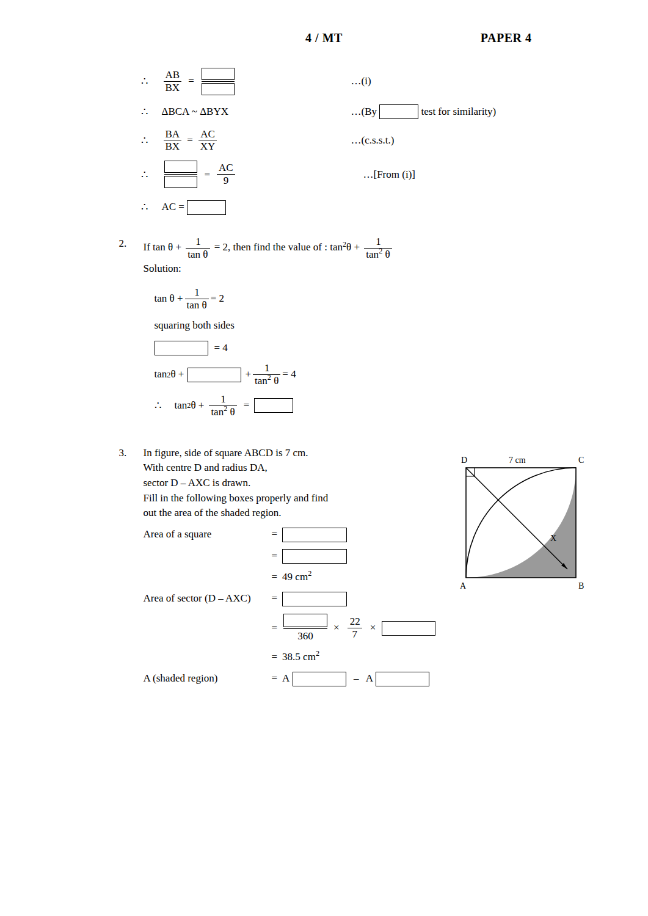4 / MT
PAPER 4
∴
AB BX =
…(i)
∴
ΔBCA ~ ΔBYX
…(By test for similarity)
∴
BA BX = AC XY
…(c.s.s.t.)
∴
= AC 9
…[From (i)]
∴
AC =
2.
If tan θ + 1 tan θ = 2, then find the value of : tan2θ + 1 tan2 θ
Solution:
tan θ + 1 tan θ = 2
squaring both sides
= 4
tan2 θ + + 1 tan2 θ = 4
∴ tan2 θ + 1 tan2 θ =
3.
In figure, side of square ABCD is 7 cm.
With centre D and radius DA,
sector D – AXC is drawn.
Fill in the following boxes properly and find
out the area of the shaded region.
Area of a square
=
=
=
49 cm2
Area of sector (D – AXC)
=
=
| 360 | × | 22 7 | × | |
=
38.5 cm2
A (shaded region)
=
A – A
D C A B 7 cm X